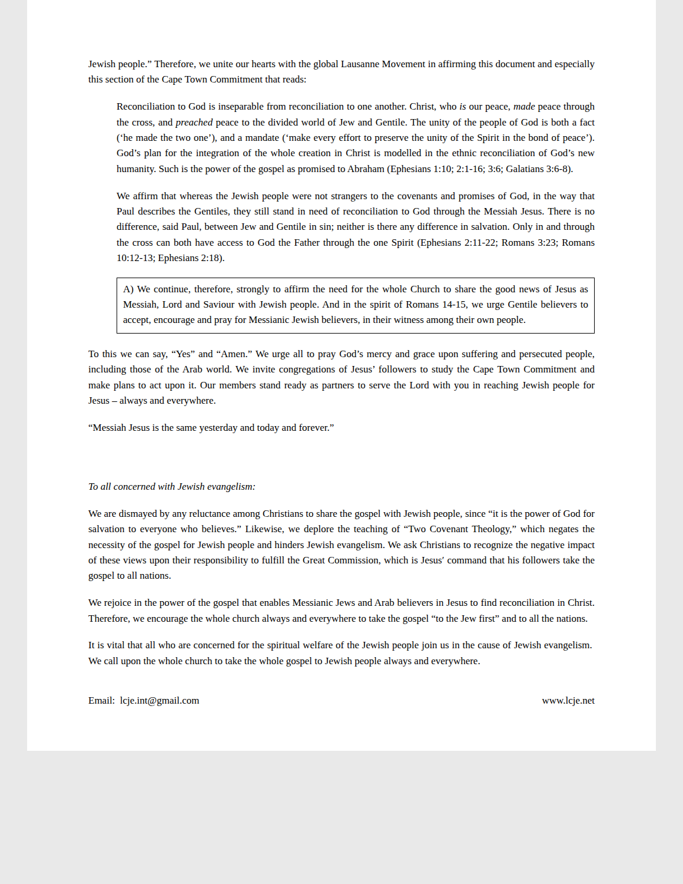Jewish people.” Therefore, we unite our hearts with the global Lausanne Movement in affirming this document and especially this section of the Cape Town Commitment that reads:
Reconciliation to God is inseparable from reconciliation to one another. Christ, who is our peace, made peace through the cross, and preached peace to the divided world of Jew and Gentile. The unity of the people of God is both a fact (‘he made the two one’), and a mandate (‘make every effort to preserve the unity of the Spirit in the bond of peace’). God’s plan for the integration of the whole creation in Christ is modelled in the ethnic reconciliation of God’s new humanity. Such is the power of the gospel as promised to Abraham (Ephesians 1:10; 2:1-16; 3:6; Galatians 3:6-8).
We affirm that whereas the Jewish people were not strangers to the covenants and promises of God, in the way that Paul describes the Gentiles, they still stand in need of reconciliation to God through the Messiah Jesus. There is no difference, said Paul, between Jew and Gentile in sin; neither is there any difference in salvation. Only in and through the cross can both have access to God the Father through the one Spirit (Ephesians 2:11-22; Romans 3:23; Romans 10:12-13; Ephesians 2:18).
A) We continue, therefore, strongly to affirm the need for the whole Church to share the good news of Jesus as Messiah, Lord and Saviour with Jewish people. And in the spirit of Romans 14-15, we urge Gentile believers to accept, encourage and pray for Messianic Jewish believers, in their witness among their own people.
To this we can say, “Yes” and “Amen.” We urge all to pray God’s mercy and grace upon suffering and persecuted people, including those of the Arab world. We invite congregations of Jesus’ followers to study the Cape Town Commitment and make plans to act upon it. Our members stand ready as partners to serve the Lord with you in reaching Jewish people for Jesus – always and everywhere.
“Messiah Jesus is the same yesterday and today and forever.”
To all concerned with Jewish evangelism:
We are dismayed by any reluctance among Christians to share the gospel with Jewish people, since “it is the power of God for salvation to everyone who believes.” Likewise, we deplore the teaching of “Two Covenant Theology,” which negates the necessity of the gospel for Jewish people and hinders Jewish evangelism. We ask Christians to recognize the negative impact of these views upon their responsibility to fulfill the Great Commission, which is Jesus′ command that his followers take the gospel to all nations.
We rejoice in the power of the gospel that enables Messianic Jews and Arab believers in Jesus to find reconciliation in Christ. Therefore, we encourage the whole church always and everywhere to take the gospel “to the Jew first” and to all the nations.
It is vital that all who are concerned for the spiritual welfare of the Jewish people join us in the cause of Jewish evangelism. We call upon the whole church to take the whole gospel to Jewish people always and everywhere.
Email: lcje.int@gmail.com www.lcje.net